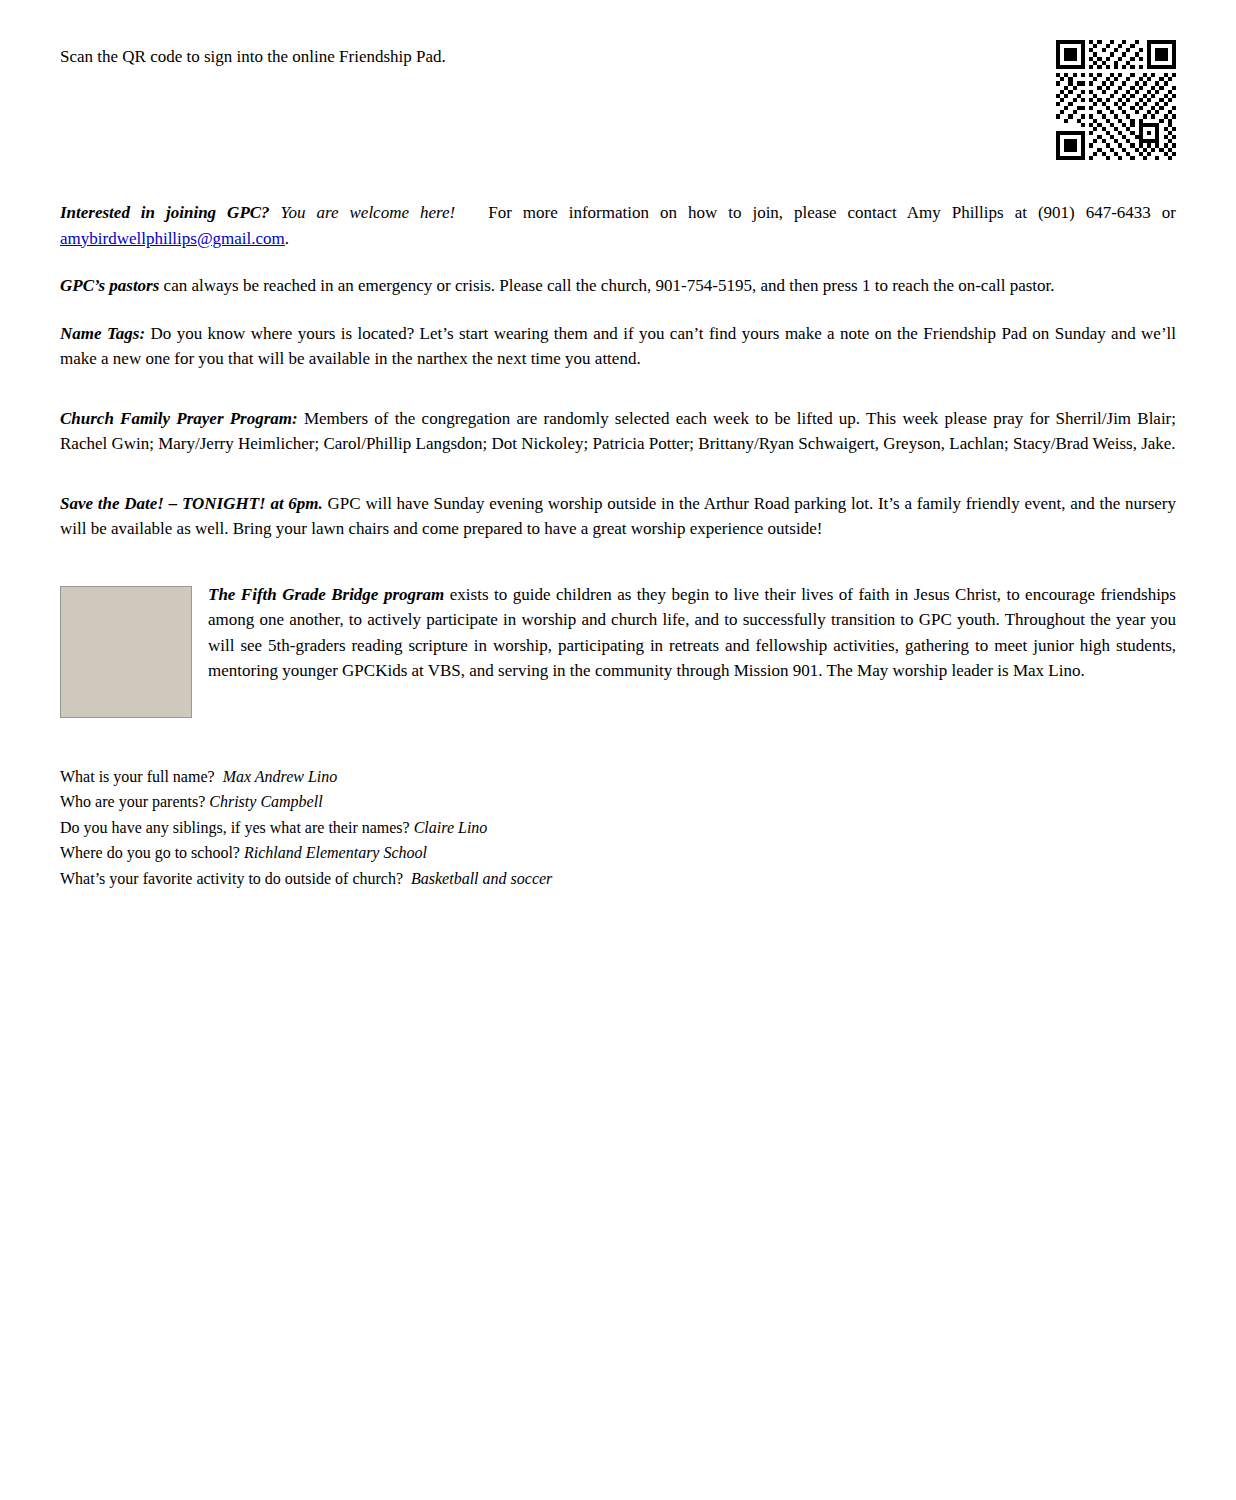Scan the QR code to sign into the online Friendship Pad.
Interested in joining GPC? You are welcome here! For more information on how to join, please contact Amy Phillips at (901) 647-6433 or amybirdwellphillips@gmail.com.
GPC’s pastors can always be reached in an emergency or crisis. Please call the church, 901-754-5195, and then press 1 to reach the on-call pastor.
Name Tags: Do you know where yours is located? Let’s start wearing them and if you can’t find yours make a note on the Friendship Pad on Sunday and we’ll make a new one for you that will be available in the narthex the next time you attend.
Church Family Prayer Program: Members of the congregation are randomly selected each week to be lifted up. This week please pray for Sherril/Jim Blair; Rachel Gwin; Mary/Jerry Heimlicher; Carol/Phillip Langsdon; Dot Nickoley; Patricia Potter; Brittany/Ryan Schwaigert, Greyson, Lachlan; Stacy/Brad Weiss, Jake.
Save the Date! – TONIGHT! at 6pm. GPC will have Sunday evening worship outside in the Arthur Road parking lot. It’s a family friendly event, and the nursery will be available as well. Bring your lawn chairs and come prepared to have a great worship experience outside!
The Fifth Grade Bridge program exists to guide children as they begin to live their lives of faith in Jesus Christ, to encourage friendships among one another, to actively participate in worship and church life, and to successfully transition to GPC youth. Throughout the year you will see 5th-graders reading scripture in worship, participating in retreats and fellowship activities, gathering to meet junior high students, mentoring younger GPCKids at VBS, and serving in the community through Mission 901. The May worship leader is Max Lino.
What is your full name? Max Andrew Lino
Who are your parents? Christy Campbell
Do you have any siblings, if yes what are their names? Claire Lino
Where do you go to school? Richland Elementary School
What’s your favorite activity to do outside of church? Basketball and soccer